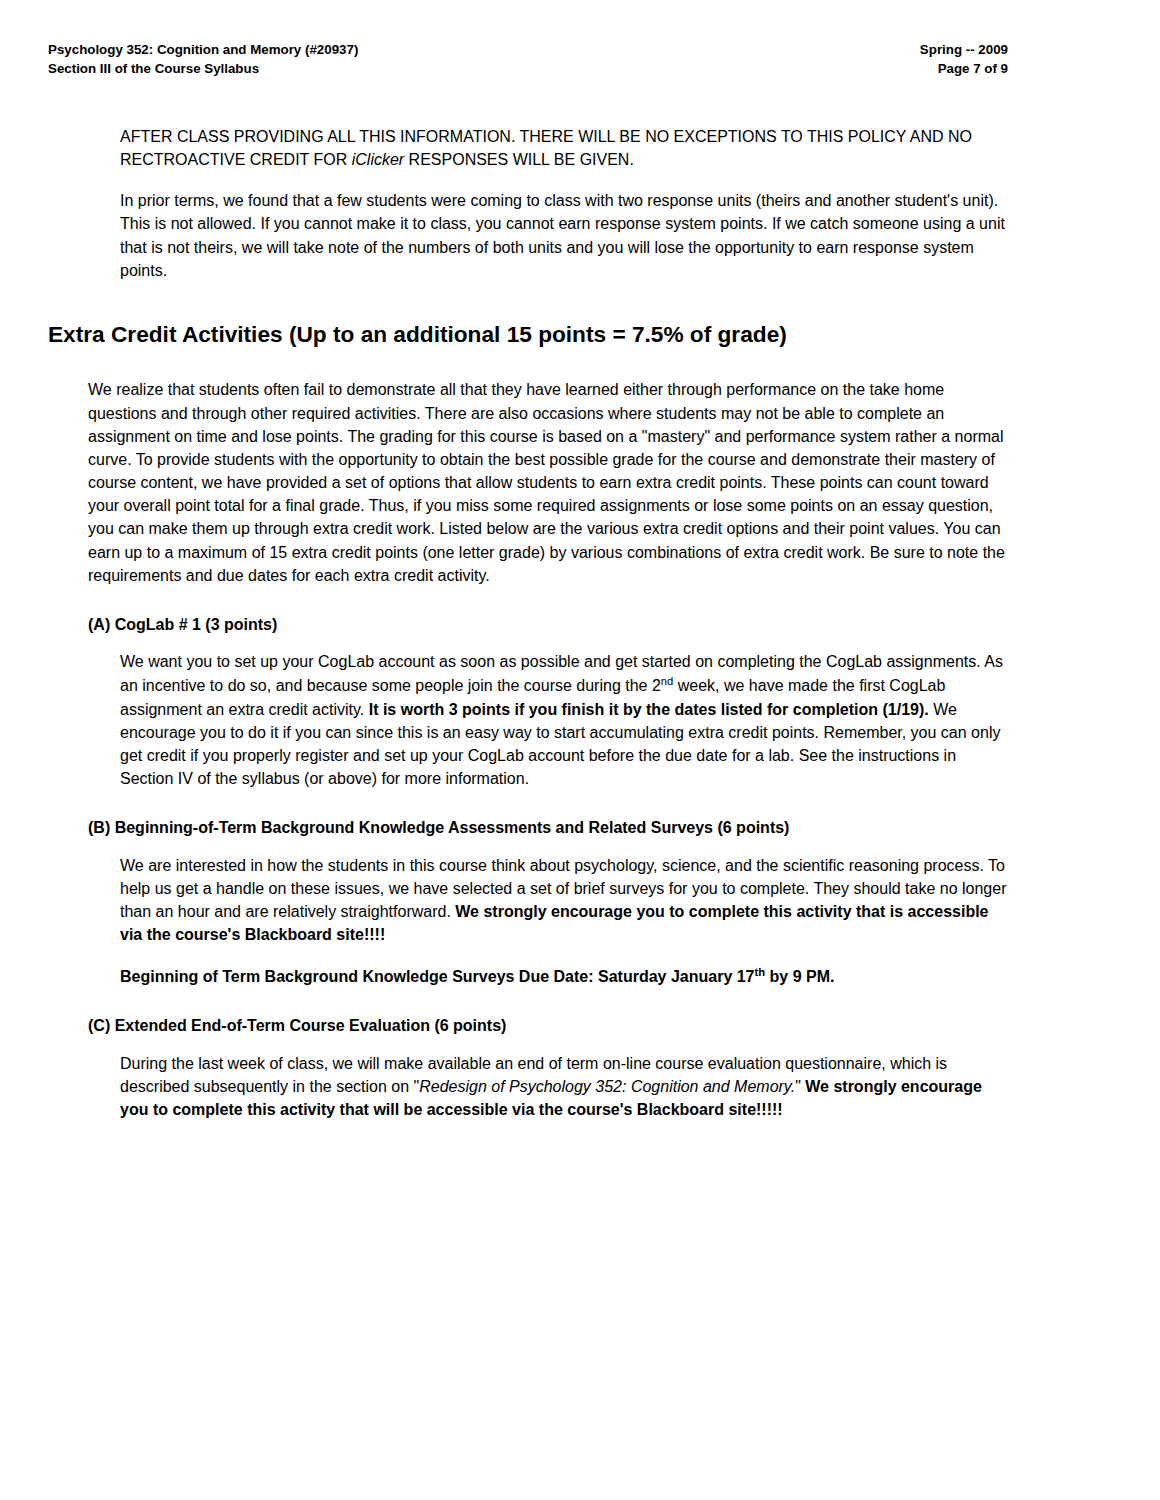Psychology 352: Cognition and Memory (#20937)
Section III of the Course Syllabus
Spring -- 2009
Page 7 of 9
AFTER CLASS PROVIDING ALL THIS INFORMATION. THERE WILL BE NO EXCEPTIONS TO THIS POLICY AND NO RECTROACTIVE CREDIT FOR iClicker RESPONSES WILL BE GIVEN.
In prior terms, we found that a few students were coming to class with two response units (theirs and another student's unit). This is not allowed. If you cannot make it to class, you cannot earn response system points. If we catch someone using a unit that is not theirs, we will take note of the numbers of both units and you will lose the opportunity to earn response system points.
Extra Credit Activities (Up to an additional 15 points = 7.5% of grade)
We realize that students often fail to demonstrate all that they have learned either through performance on the take home questions and through other required activities. There are also occasions where students may not be able to complete an assignment on time and lose points. The grading for this course is based on a "mastery" and performance system rather a normal curve. To provide students with the opportunity to obtain the best possible grade for the course and demonstrate their mastery of course content, we have provided a set of options that allow students to earn extra credit points. These points can count toward your overall point total for a final grade. Thus, if you miss some required assignments or lose some points on an essay question, you can make them up through extra credit work. Listed below are the various extra credit options and their point values. You can earn up to a maximum of 15 extra credit points (one letter grade) by various combinations of extra credit work. Be sure to note the requirements and due dates for each extra credit activity.
(A) CogLab # 1 (3 points)
We want you to set up your CogLab account as soon as possible and get started on completing the CogLab assignments. As an incentive to do so, and because some people join the course during the 2nd week, we have made the first CogLab assignment an extra credit activity. It is worth 3 points if you finish it by the dates listed for completion (1/19). We encourage you to do it if you can since this is an easy way to start accumulating extra credit points. Remember, you can only get credit if you properly register and set up your CogLab account before the due date for a lab. See the instructions in Section IV of the syllabus (or above) for more information.
(B) Beginning-of-Term Background Knowledge Assessments and Related Surveys (6 points)
We are interested in how the students in this course think about psychology, science, and the scientific reasoning process. To help us get a handle on these issues, we have selected a set of brief surveys for you to complete. They should take no longer than an hour and are relatively straightforward. We strongly encourage you to complete this activity that is accessible via the course's Blackboard site!!!!
Beginning of Term Background Knowledge Surveys Due Date: Saturday January 17th by 9 PM.
(C) Extended End-of-Term Course Evaluation (6 points)
During the last week of class, we will make available an end of term on-line course evaluation questionnaire, which is described subsequently in the section on "Redesign of Psychology 352: Cognition and Memory." We strongly encourage you to complete this activity that will be accessible via the course's Blackboard site!!!!!